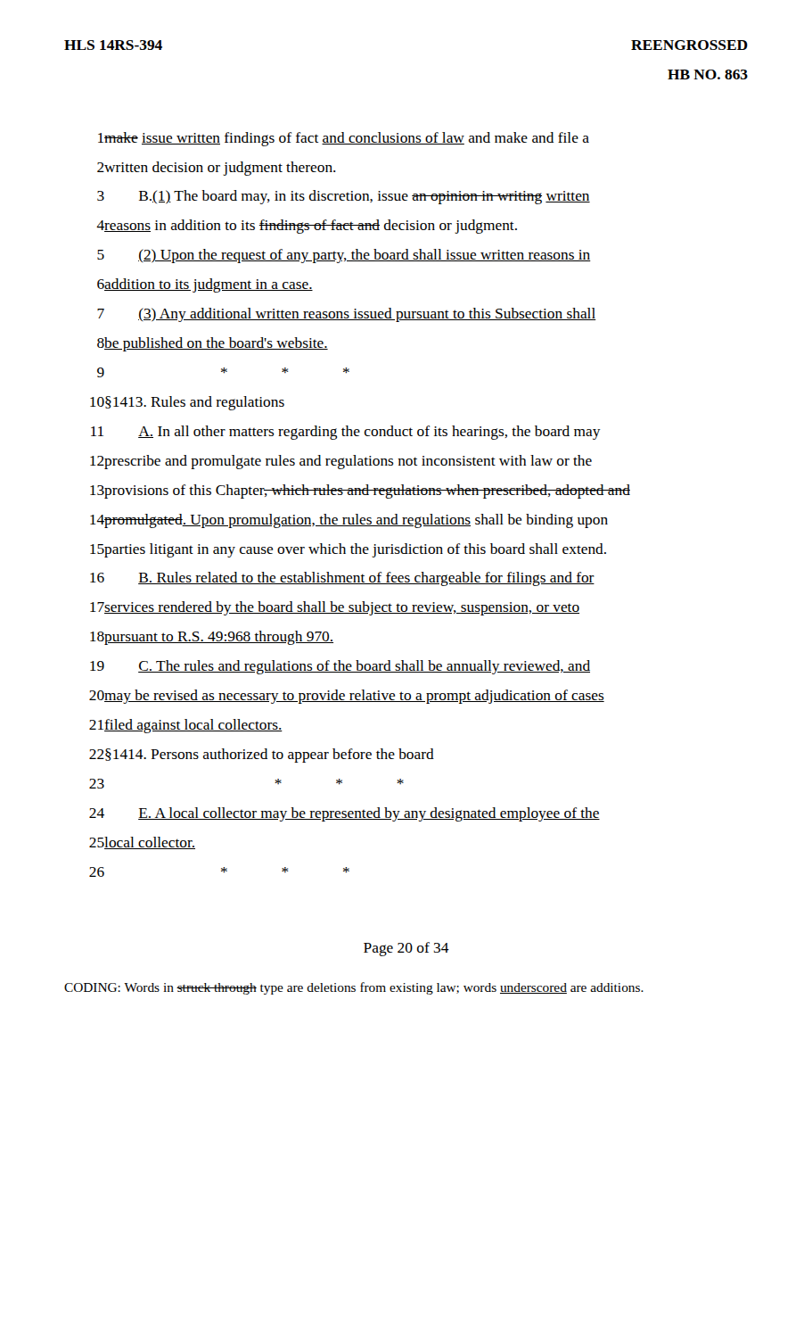HLS 14RS-394
REENGROSSED
HB NO. 863
| 1 | make issue written findings of fact and conclusions of law and make and file a |
| 2 | written decision or judgment thereon. |
| 3 | B. (1) The board may, in its discretion, issue an opinion in writing written |
| 4 | reasons in addition to its findings of fact and decision or judgment. |
| 5 | (2) Upon the request of any party, the board shall issue written reasons in |
| 6 | addition to its judgment in a case. |
| 7 | (3) Any additional written reasons issued pursuant to this Subsection shall |
| 8 | be published on the board's website. |
| 9 | * * * |
| 10 | §1413. Rules and regulations |
| 11 | A. In all other matters regarding the conduct of its hearings, the board may |
| 12 | prescribe and promulgate rules and regulations not inconsistent with law or the |
| 13 | provisions of this Chapter , which rules and regulations when prescribed, adopted and |
| 14 | promulgated . Upon promulgation, the rules and regulations shall be binding upon |
| 15 | parties litigant in any cause over which the jurisdiction of this board shall extend. |
| 16 | B. Rules related to the establishment of fees chargeable for filings and for |
| 17 | services rendered by the board shall be subject to review, suspension, or veto |
| 18 | pursuant to R.S. 49:968 through 970. |
| 19 | C. The rules and regulations of the board shall be annually reviewed, and |
| 20 | may be revised as necessary to provide relative to a prompt adjudication of cases |
| 21 | filed against local collectors. |
| 22 | §1414. Persons authorized to appear before the board |
| 23 | * * * |
| 24 | E. A local collector may be represented by any designated employee of the |
| 25 | local collector. |
| 26 | * * * |
Page 20 of 34
CODING: Words in struck through type are deletions from existing law; words underscored are additions.